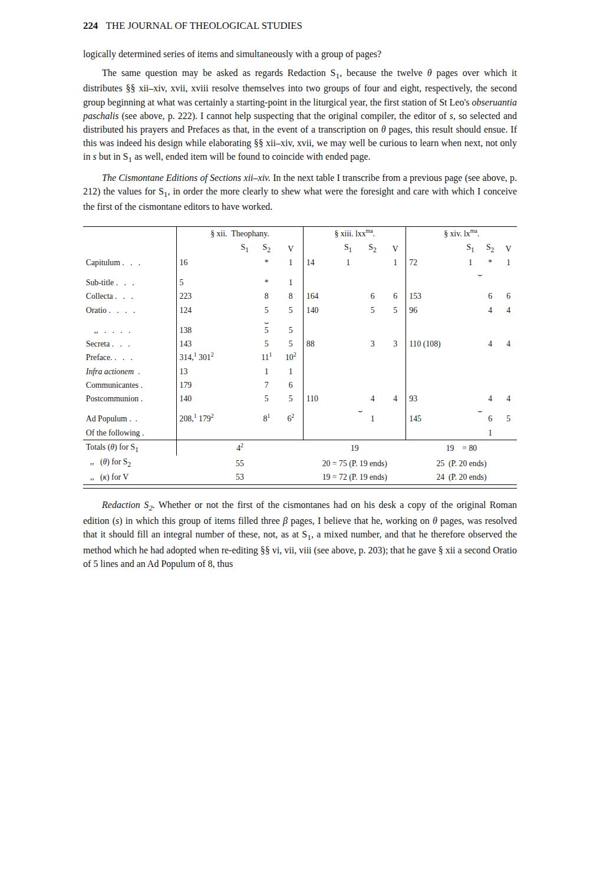224 THE JOURNAL OF THEOLOGICAL STUDIES
logically determined series of items and simultaneously with a group of pages?
The same question may be asked as regards Redaction S1, because the twelve θ pages over which it distributes §§ xii–xiv, xvii, xviii resolve themselves into two groups of four and eight, respectively, the second group beginning at what was certainly a starting-point in the liturgical year, the first station of St Leo's obseruantia paschalis (see above, p. 222). I cannot help suspecting that the original compiler, the editor of s, so selected and distributed his prayers and Prefaces as that, in the event of a transcription on θ pages, this result should ensue. If this was indeed his design while elaborating §§ xii–xiv, xvii, we may well be curious to learn when next, not only in s but in S1 as well, ended item will be found to coincide with ended page.
The Cismontane Editions of Sections xii–xiv. In the next table I transcribe from a previous page (see above, p. 212) the values for S1, in order the more clearly to shew what were the foresight and care with which I conceive the first of the cismontane editors to have worked.
| | § xii. Theophany. | § xiii. lxx ma . | § xiv. lx ma . |
| --- | --- | --- | --- |
| | | S 1 | S 2 | V | | S 1 | S 2 | V | | S 1 | S 2 | V |
| Capitulum . . . | 16 | | * | 1 | 14 | 1 | | 1 | 72 | 1 | * | 1 |
| | | | | | | | | | | ⏟ | |
| Sub-title . . . | 5 | | * | 1 | | | | | | | | |
| Collecta . . . | 223 | | 8 | 8 | 164 | | 6 | 6 | 153 | | 6 | 6 |
| Oratio . . . . | 124 | | 5 | 5 | 140 | | 5 | 5 | 96 | | 4 | 4 |
| | | | ⏟ | | | | | | | | | |
| ,, . . . . | 138 | | 5 | 5 | | | | | | | | |
| Secreta . . . | 143 | | 5 | 5 | 88 | | 3 | 3 | 110 (108) | | 4 | 4 |
| Preface. . . . | 314, 1 301 2 | | 11 1 | 10 2 | | | | | | | | |
| Infra actionem . | 13 | | 1 | 1 | | | | | | | | |
| Communicantes . | 179 | | 7 | 6 | | | | | | | | |
| Postcommunion . | 140 | | 5 | 5 | 110 | | 4 | 4 | 93 | | 4 | 4 |
| | | | | | | ⏟ | | | ⏟ | |
| Ad Populum . . | 208, 1 179 2 | | 8 1 | 6 2 | | | 1 | | 145 | | 6 | 5 |
| Of the following . | | | | | | | | | | | 1 | |
| Totals ( θ ) for S 1 | 4 2 | 19 | 19 = 80 |
| ,, ( θ ) for S 2 | 55 | 20 = 75 (P. 19 ends) | 25 (P. 20 ends) |
| ,, ( κ ) for V | 53 | 19 = 72 (P. 19 ends) | 24 (P. 20 ends) |
Redaction S2. Whether or not the first of the cismontanes had on his desk a copy of the original Roman edition (s) in which this group of items filled three β pages, I believe that he, working on θ pages, was resolved that it should fill an integral number of these, not, as at S1, a mixed number, and that he therefore observed the method which he had adopted when re-editing §§ vi, vii, viii (see above, p. 203); that he gave § xii a second Oratio of 5 lines and an Ad Populum of 8, thus